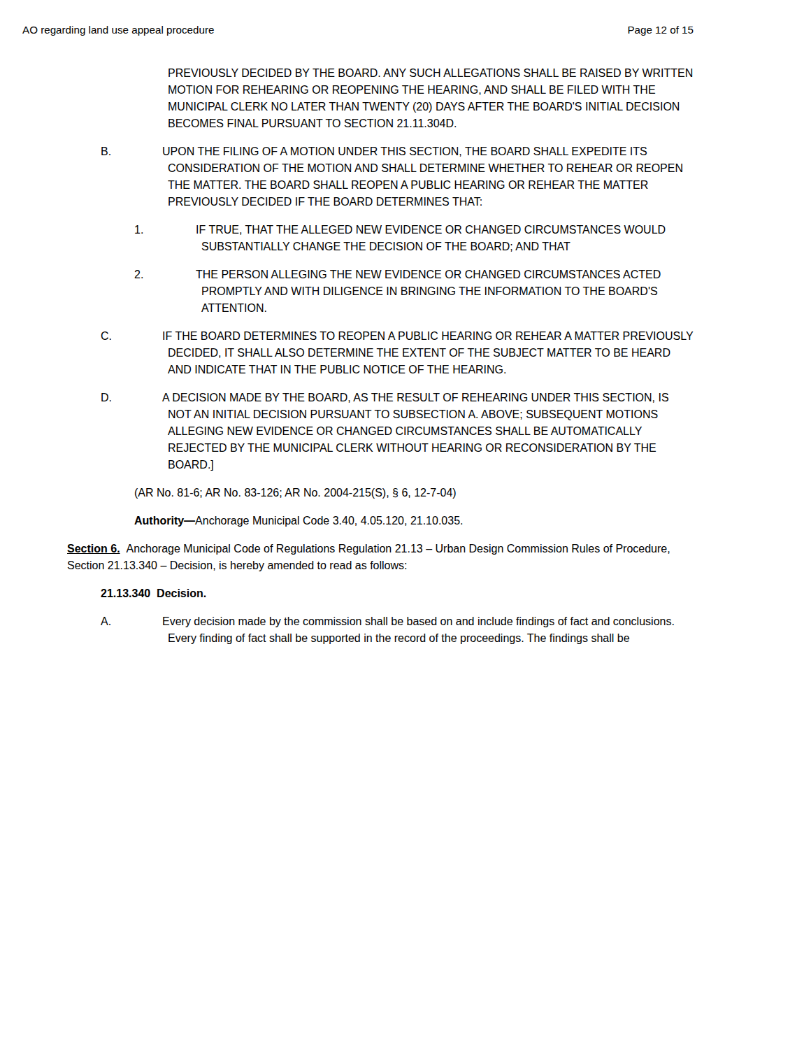AO regarding land use appeal procedure Page 12 of 15
Previously decided by the board. Any such allegations shall be raised by written motion for rehearing or reopening the hearing, and shall be filed with the Municipal Clerk no later than twenty (20) days after the board's initial decision becomes final pursuant to Section 21.11.304D.
B. Upon the filing of a motion under this section, the board shall expedite its consideration of the motion and shall determine whether to rehear or reopen the matter. The board shall reopen a public hearing or rehear the matter previously decided if the board determines that:
1. If true, that the alleged new evidence or changed circumstances would substantially change the decision of the board; and that
2. The person alleging the new evidence or changed circumstances acted promptly and with diligence in bringing the information to the board's attention.
C. If the board determines to reopen a public hearing or rehear a matter previously decided, it shall also determine the extent of the subject matter to be heard and indicate that in the public notice of the hearing.
D. A decision made by the board, as the result of rehearing under this section, is not an initial decision pursuant to subsection A. above; subsequent motions alleging new evidence or changed circumstances shall be automatically rejected by the Municipal Clerk without hearing or reconsideration by the board.]
(AR No. 81-6; AR No. 83-126; AR No. 2004-215(S), § 6, 12-7-04)
Authority—Anchorage Municipal Code 3.40, 4.05.120, 21.10.035.
Section 6. Anchorage Municipal Code of Regulations Regulation 21.13 – Urban Design Commission Rules of Procedure, Section 21.13.340 – Decision, is hereby amended to read as follows:
21.13.340 Decision.
A. Every decision made by the commission shall be based on and include findings of fact and conclusions. Every finding of fact shall be supported in the record of the proceedings. The findings shall be